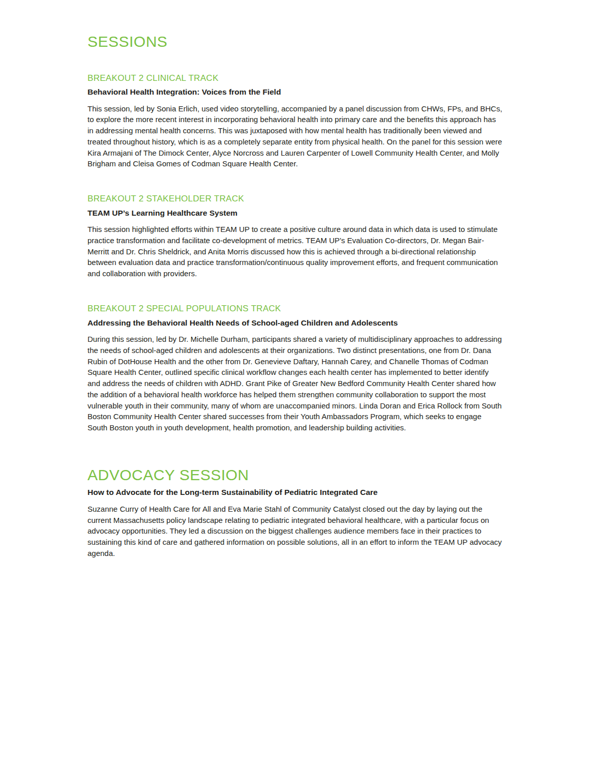SESSIONS
BREAKOUT 2 CLINICAL TRACK
Behavioral Health Integration: Voices from the Field
This session, led by Sonia Erlich, used video storytelling, accompanied by a panel discussion from CHWs, FPs, and BHCs, to explore the more recent interest in incorporating behavioral health into primary care and the benefits this approach has in addressing mental health concerns. This was juxtaposed with how mental health has traditionally been viewed and treated throughout history, which is as a completely separate entity from physical health. On the panel for this session were Kira Armajani of The Dimock Center, Alyce Norcross and Lauren Carpenter of Lowell Community Health Center, and Molly Brigham and Cleisa Gomes of Codman Square Health Center.
BREAKOUT 2 STAKEHOLDER TRACK
TEAM UP’s Learning Healthcare System
This session highlighted efforts within TEAM UP to create a positive culture around data in which data is used to stimulate practice transformation and facilitate co-development of metrics. TEAM UP’s Evaluation Co-directors, Dr. Megan Bair-Merritt and Dr. Chris Sheldrick, and Anita Morris discussed how this is achieved through a bi-directional relationship between evaluation data and practice transformation/continuous quality improvement efforts, and frequent communication and collaboration with providers.
BREAKOUT 2 SPECIAL POPULATIONS TRACK
Addressing the Behavioral Health Needs of School-aged Children and Adolescents
During this session, led by Dr. Michelle Durham, participants shared a variety of multidisciplinary approaches to addressing the needs of school-aged children and adolescents at their organizations. Two distinct presentations, one from Dr. Dana Rubin of DotHouse Health and the other from Dr. Genevieve Daftary, Hannah Carey, and Chanelle Thomas of Codman Square Health Center, outlined specific clinical workflow changes each health center has implemented to better identify and address the needs of children with ADHD. Grant Pike of Greater New Bedford Community Health Center shared how the addition of a behavioral health workforce has helped them strengthen community collaboration to support the most vulnerable youth in their community, many of whom are unaccompanied minors. Linda Doran and Erica Rollock from South Boston Community Health Center shared successes from their Youth Ambassadors Program, which seeks to engage South Boston youth in youth development, health promotion, and leadership building activities.
ADVOCACY SESSION
How to Advocate for the Long-term Sustainability of Pediatric Integrated Care
Suzanne Curry of Health Care for All and Eva Marie Stahl of Community Catalyst closed out the day by laying out the current Massachusetts policy landscape relating to pediatric integrated behavioral healthcare, with a particular focus on advocacy opportunities. They led a discussion on the biggest challenges audience members face in their practices to sustaining this kind of care and gathered information on possible solutions, all in an effort to inform the TEAM UP advocacy agenda.